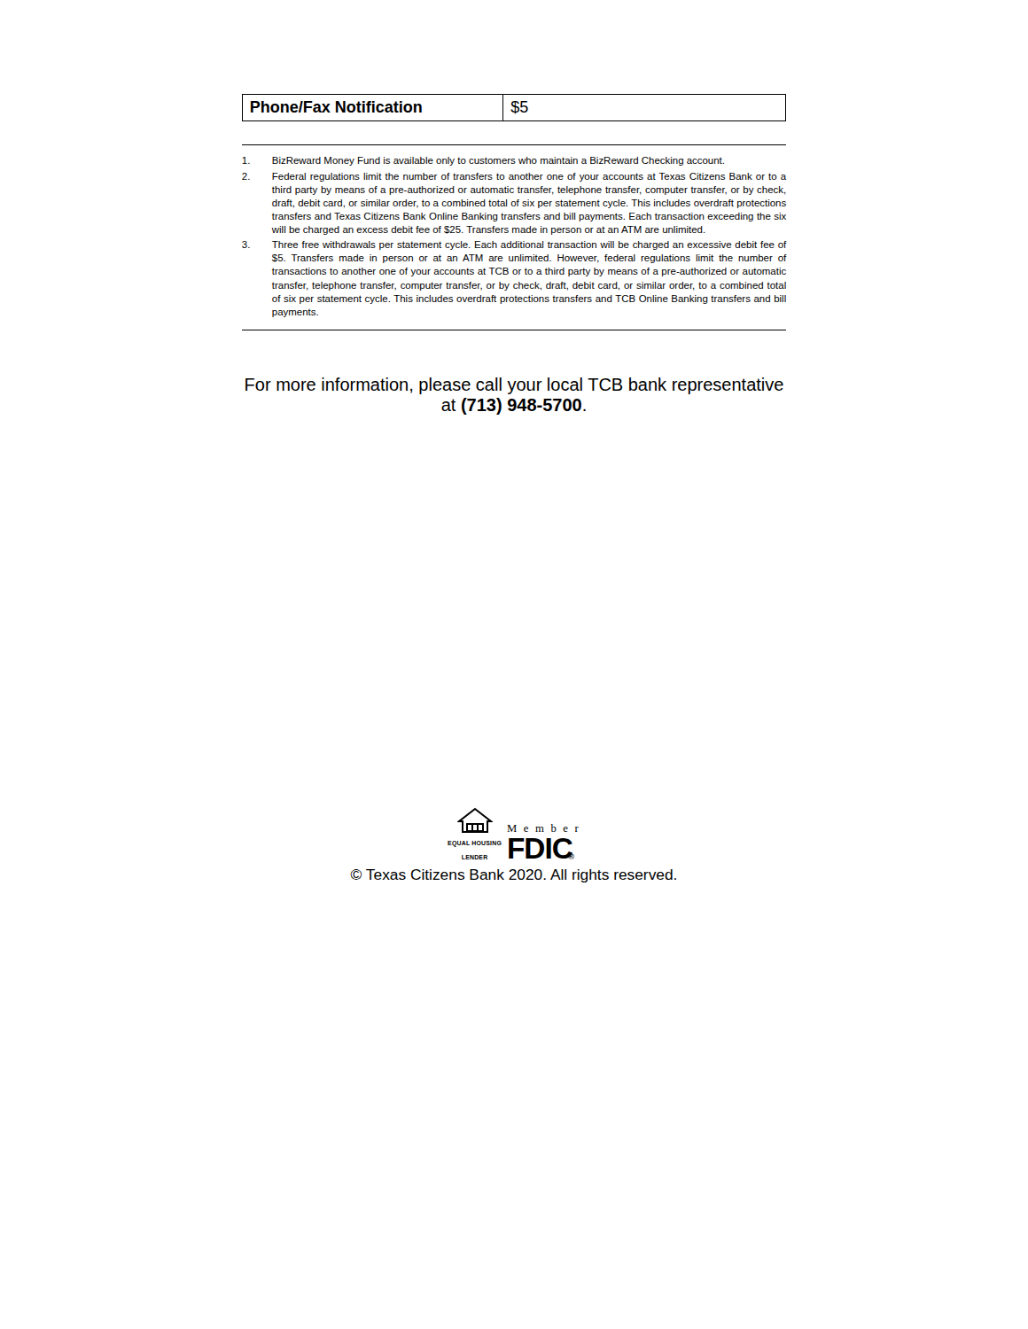| Phone/Fax Notification | $5 |
BizReward Money Fund is available only to customers who maintain a BizReward Checking account.
Federal regulations limit the number of transfers to another one of your accounts at Texas Citizens Bank or to a third party by means of a pre-authorized or automatic transfer, telephone transfer, computer transfer, or by check, draft, debit card, or similar order, to a combined total of six per statement cycle. This includes overdraft protections transfers and Texas Citizens Bank Online Banking transfers and bill payments. Each transaction exceeding the six will be charged an excess debit fee of $25. Transfers made in person or at an ATM are unlimited.
Three free withdrawals per statement cycle. Each additional transaction will be charged an excessive debit fee of $5. Transfers made in person or at an ATM are unlimited. However, federal regulations limit the number of transactions to another one of your accounts at TCB or to a third party by means of a pre-authorized or automatic transfer, telephone transfer, computer transfer, or by check, draft, debit card, or similar order, to a combined total of six per statement cycle. This includes overdraft protections transfers and TCB Online Banking transfers and bill payments.
For more information, please call your local TCB bank representative at (713) 948-5700.
EQUAL HOUSING
LENDER M e m b e r
FDIC®
© Texas Citizens Bank 2020. All rights reserved.